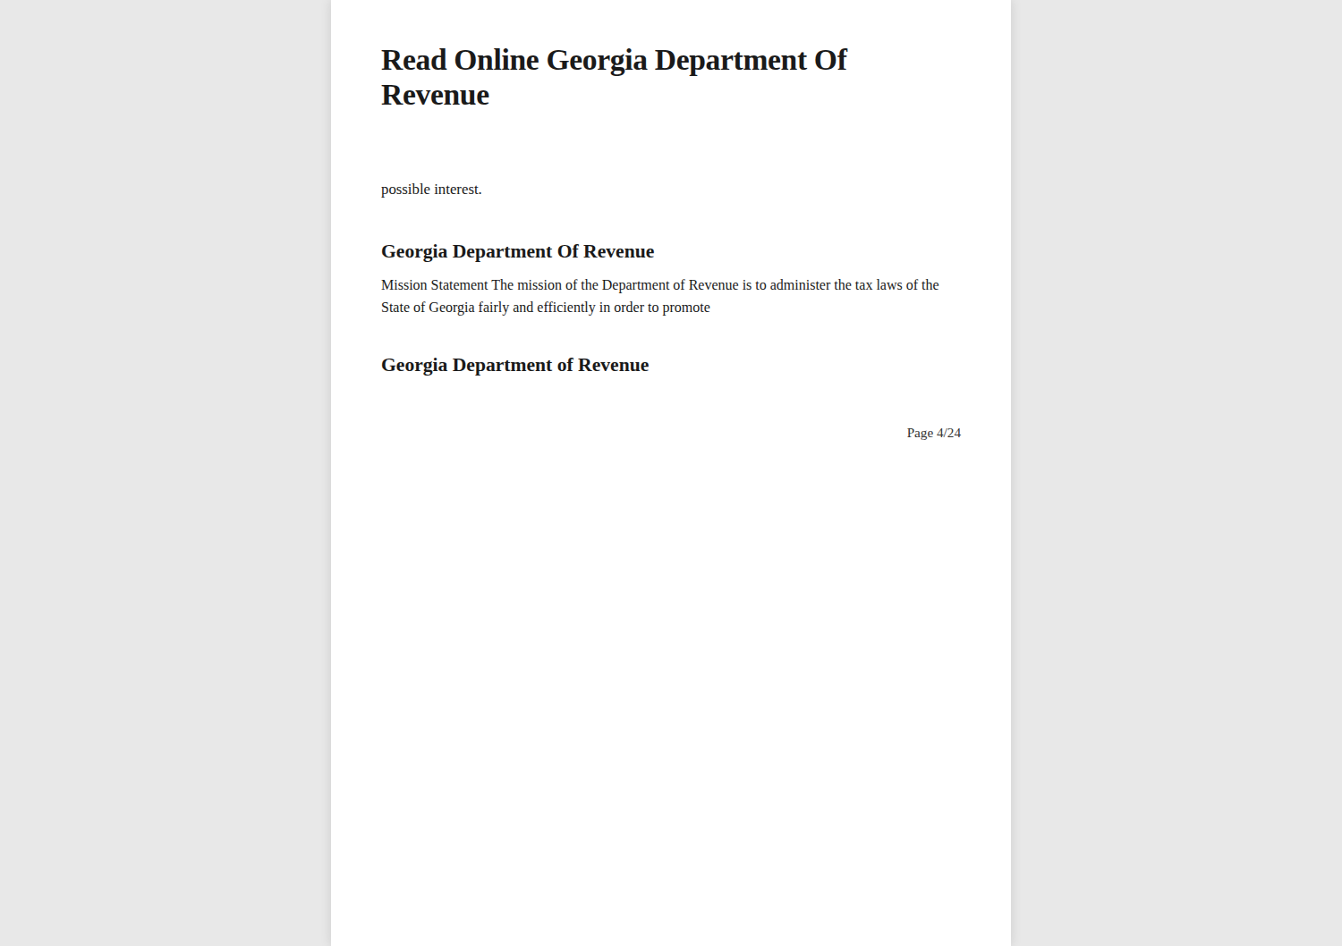Read Online Georgia Department Of Revenue
possible interest.
Georgia Department Of Revenue
Mission Statement The mission of the Department of Revenue is to administer the tax laws of the State of Georgia fairly and efficiently in order to promote
Georgia Department of Revenue
Page 4/24